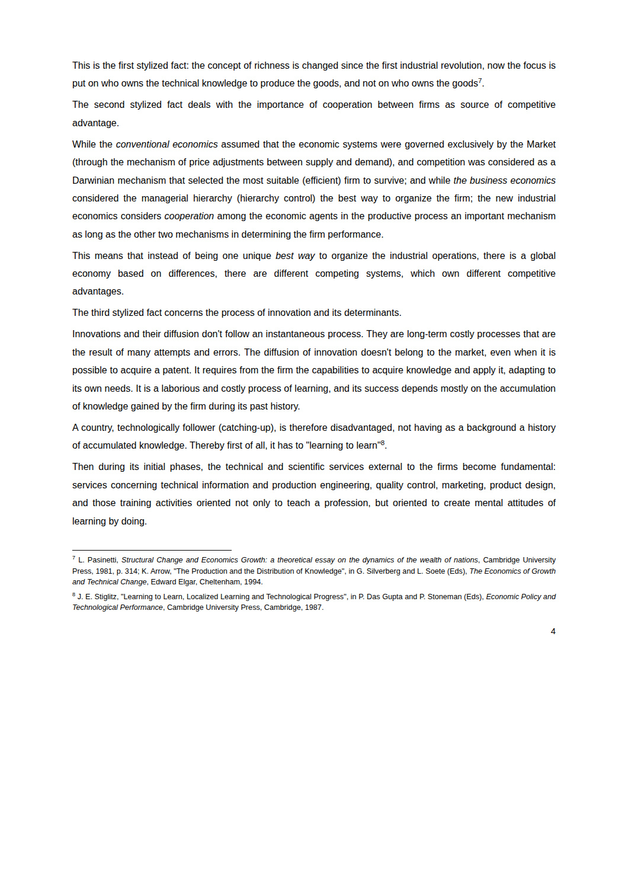This is the first stylized fact: the concept of richness is changed since the first industrial revolution, now the focus is put on who owns the technical knowledge to produce the goods, and not on who owns the goods7.
The second stylized fact deals with the importance of cooperation between firms as source of competitive advantage.
While the conventional economics assumed that the economic systems were governed exclusively by the Market (through the mechanism of price adjustments between supply and demand), and competition was considered as a Darwinian mechanism that selected the most suitable (efficient) firm to survive; and while the business economics considered the managerial hierarchy (hierarchy control) the best way to organize the firm; the new industrial economics considers cooperation among the economic agents in the productive process an important mechanism as long as the other two mechanisms in determining the firm performance.
This means that instead of being one unique best way to organize the industrial operations, there is a global economy based on differences, there are different competing systems, which own different competitive advantages.
The third stylized fact concerns the process of innovation and its determinants.
Innovations and their diffusion don't follow an instantaneous process. They are long-term costly processes that are the result of many attempts and errors. The diffusion of innovation doesn't belong to the market, even when it is possible to acquire a patent. It requires from the firm the capabilities to acquire knowledge and apply it, adapting to its own needs. It is a laborious and costly process of learning, and its success depends mostly on the accumulation of knowledge gained by the firm during its past history.
A country, technologically follower (catching-up), is therefore disadvantaged, not having as a background a history of accumulated knowledge. Thereby first of all, it has to "learning to learn"8.
Then during its initial phases, the technical and scientific services external to the firms become fundamental: services concerning technical information and production engineering, quality control, marketing, product design, and those training activities oriented not only to teach a profession, but oriented to create mental attitudes of learning by doing.
7 L. Pasinetti, Structural Change and Economics Growth: a theoretical essay on the dynamics of the wealth of nations, Cambridge University Press, 1981, p. 314; K. Arrow, "The Production and the Distribution of Knowledge", in G. Silverberg and L. Soete (Eds), The Economics of Growth and Technical Change, Edward Elgar, Cheltenham, 1994.
8 J. E. Stiglitz, "Learning to Learn, Localized Learning and Technological Progress", in P. Das Gupta and P. Stoneman (Eds), Economic Policy and Technological Performance, Cambridge University Press, Cambridge, 1987.
4